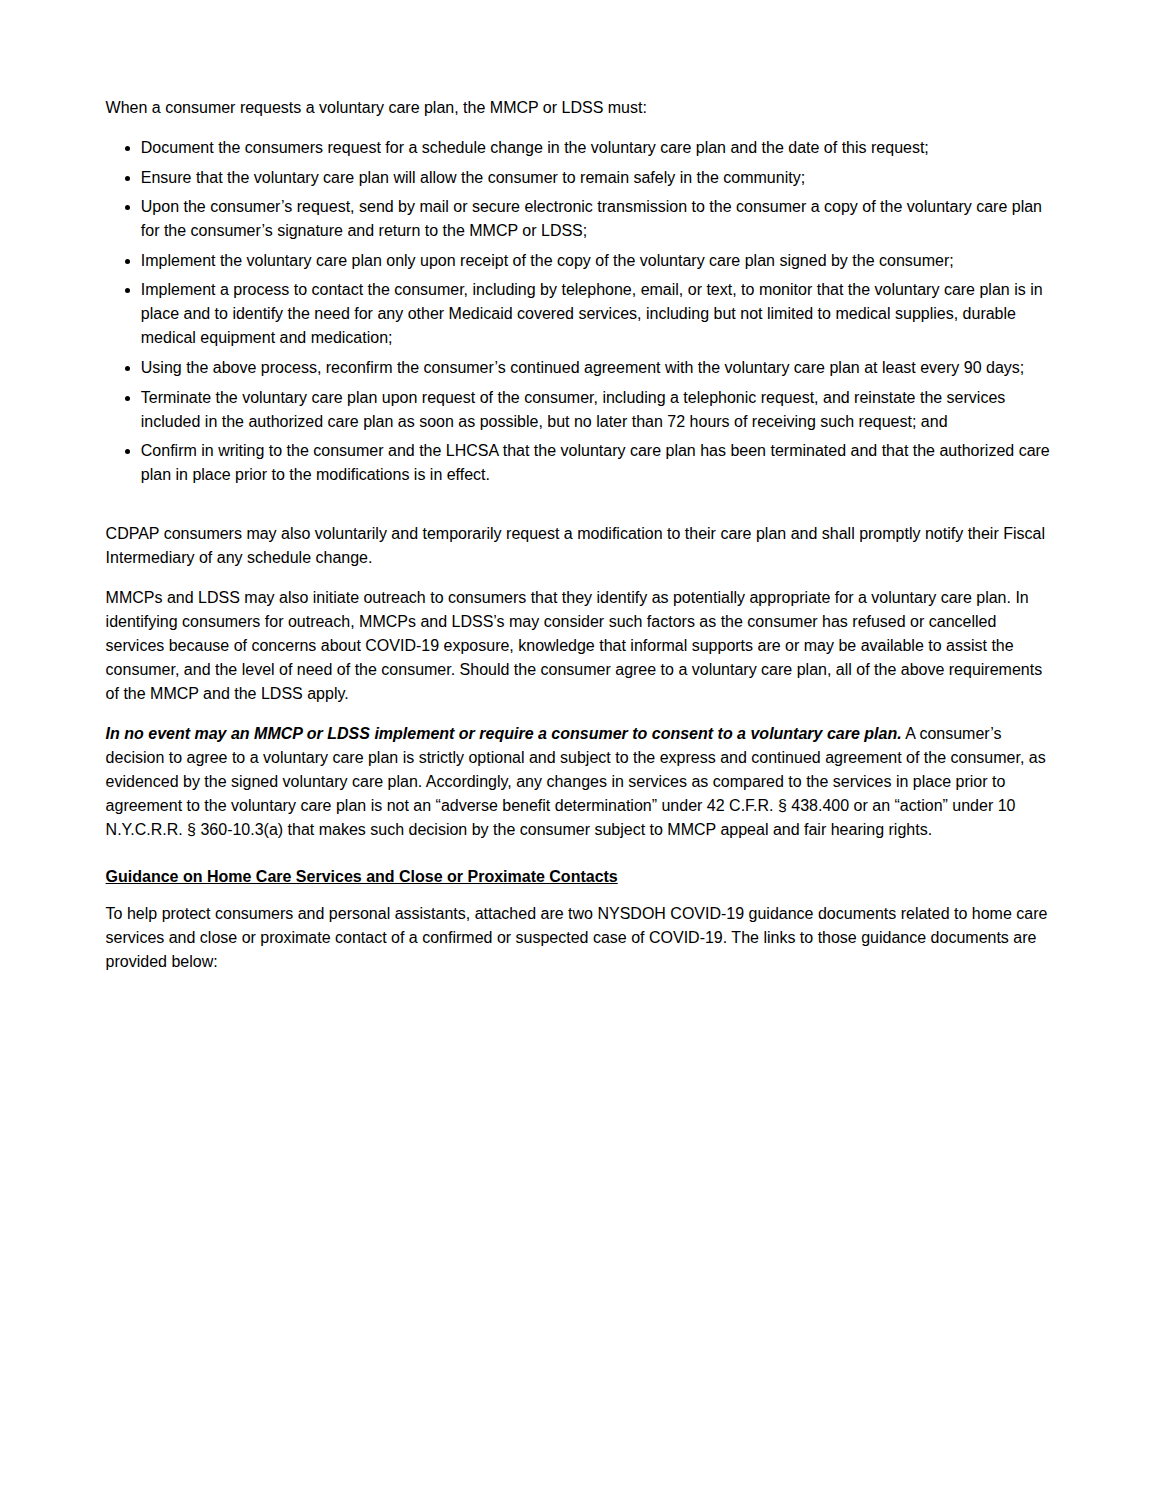When a consumer requests a voluntary care plan, the MMCP or LDSS must:
Document the consumers request for a schedule change in the voluntary care plan and the date of this request;
Ensure that the voluntary care plan will allow the consumer to remain safely in the community;
Upon the consumer’s request, send by mail or secure electronic transmission to the consumer a copy of the voluntary care plan for the consumer’s signature and return to the MMCP or LDSS;
Implement the voluntary care plan only upon receipt of the copy of the voluntary care plan signed by the consumer;
Implement a process to contact the consumer, including by telephone, email, or text, to monitor that the voluntary care plan is in place and to identify the need for any other Medicaid covered services, including but not limited to medical supplies, durable medical equipment and medication;
Using the above process, reconfirm the consumer’s continued agreement with the voluntary care plan at least every 90 days;
Terminate the voluntary care plan upon request of the consumer, including a telephonic request, and reinstate the services included in the authorized care plan as soon as possible, but no later than 72 hours of receiving such request; and
Confirm in writing to the consumer and the LHCSA that the voluntary care plan has been terminated and that the authorized care plan in place prior to the modifications is in effect.
CDPAP consumers may also voluntarily and temporarily request a modification to their care plan and shall promptly notify their Fiscal Intermediary of any schedule change.
MMCPs and LDSS may also initiate outreach to consumers that they identify as potentially appropriate for a voluntary care plan. In identifying consumers for outreach, MMCPs and LDSS’s may consider such factors as the consumer has refused or cancelled services because of concerns about COVID-19 exposure, knowledge that informal supports are or may be available to assist the consumer, and the level of need of the consumer. Should the consumer agree to a voluntary care plan, all of the above requirements of the MMCP and the LDSS apply.
In no event may an MMCP or LDSS implement or require a consumer to consent to a voluntary care plan. A consumer’s decision to agree to a voluntary care plan is strictly optional and subject to the express and continued agreement of the consumer, as evidenced by the signed voluntary care plan. Accordingly, any changes in services as compared to the services in place prior to agreement to the voluntary care plan is not an “adverse benefit determination” under 42 C.F.R. § 438.400 or an “action” under 10 N.Y.C.R.R. § 360-10.3(a) that makes such decision by the consumer subject to MMCP appeal and fair hearing rights.
Guidance on Home Care Services and Close or Proximate Contacts
To help protect consumers and personal assistants, attached are two NYSDOH COVID-19 guidance documents related to home care services and close or proximate contact of a confirmed or suspected case of COVID-19. The links to those guidance documents are provided below: